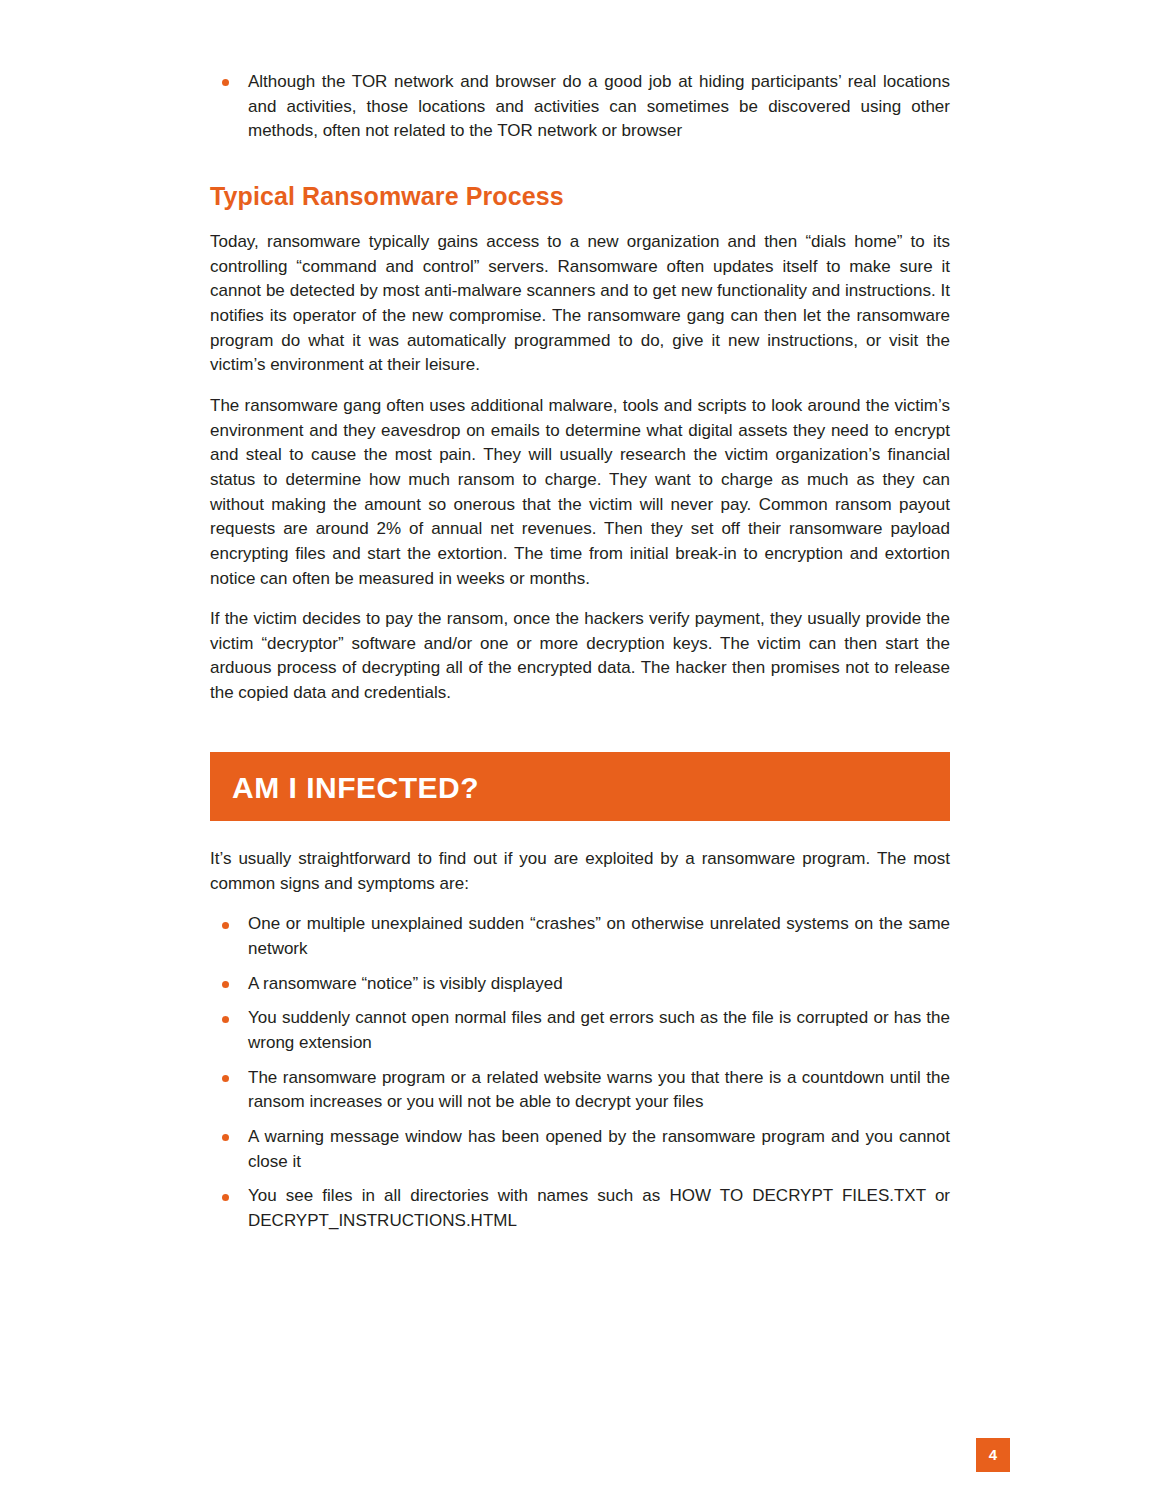Although the TOR network and browser do a good job at hiding participants’ real locations and activities, those locations and activities can sometimes be discovered using other methods, often not related to the TOR network or browser
Typical Ransomware Process
Today, ransomware typically gains access to a new organization and then “dials home” to its controlling “command and control” servers. Ransomware often updates itself to make sure it cannot be detected by most anti-malware scanners and to get new functionality and instructions. It notifies its operator of the new compromise. The ransomware gang can then let the ransomware program do what it was automatically programmed to do, give it new instructions, or visit the victim’s environment at their leisure.
The ransomware gang often uses additional malware, tools and scripts to look around the victim’s environment and they eavesdrop on emails to determine what digital assets they need to encrypt and steal to cause the most pain. They will usually research the victim organization’s financial status to determine how much ransom to charge. They want to charge as much as they can without making the amount so onerous that the victim will never pay. Common ransom payout requests are around 2% of annual net revenues. Then they set off their ransomware payload encrypting files and start the extortion. The time from initial break-in to encryption and extortion notice can often be measured in weeks or months.
If the victim decides to pay the ransom, once the hackers verify payment, they usually provide the victim “decryptor” software and/or one or more decryption keys. The victim can then start the arduous process of decrypting all of the encrypted data. The hacker then promises not to release the copied data and credentials.
Am I Infected?
It’s usually straightforward to find out if you are exploited by a ransomware program. The most common signs and symptoms are:
One or multiple unexplained sudden “crashes” on otherwise unrelated systems on the same network
A ransomware “notice” is visibly displayed
You suddenly cannot open normal files and get errors such as the file is corrupted or has the wrong extension
The ransomware program or a related website warns you that there is a countdown until the ransom increases or you will not be able to decrypt your files
A warning message window has been opened by the ransomware program and you cannot close it
You see files in all directories with names such as HOW TO DECRYPT FILES.TXT or DECRYPT_INSTRUCTIONS.HTML
4